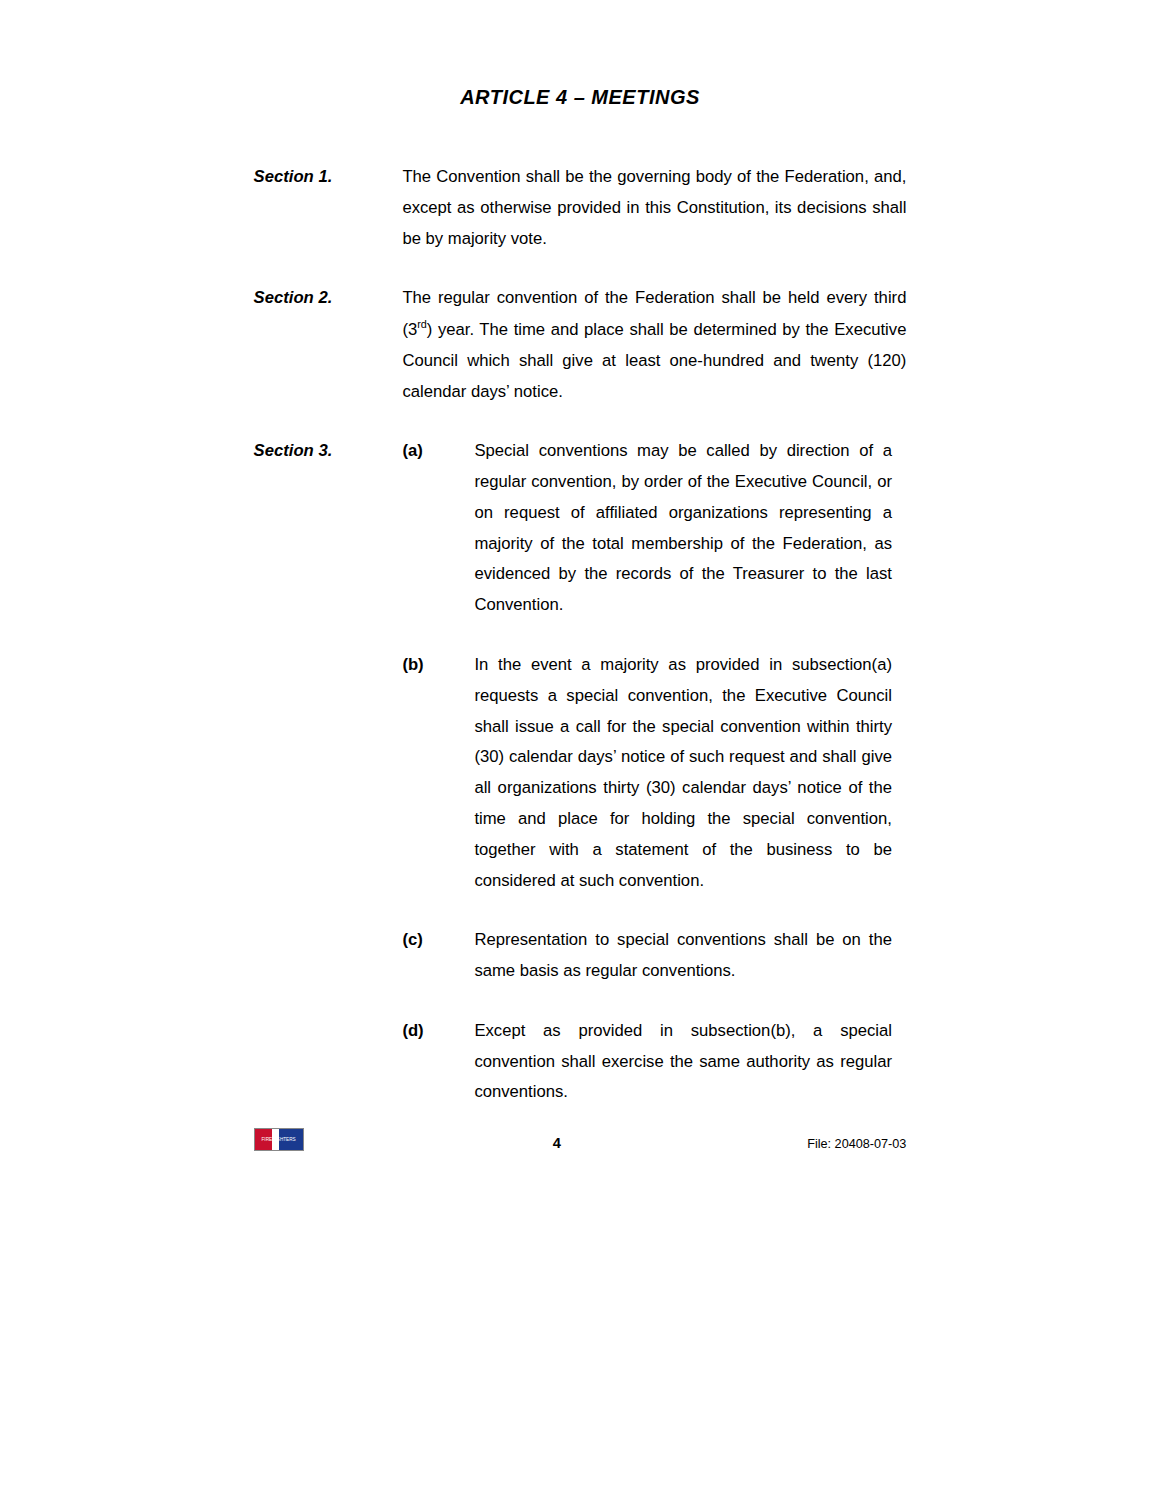ARTICLE 4 – MEETINGS
Section 1.
The Convention shall be the governing body of the Federation, and, except as otherwise provided in this Constitution, its decisions shall be by majority vote.
Section 2.
The regular convention of the Federation shall be held every third (3rd) year. The time and place shall be determined by the Executive Council which shall give at least one-hundred and twenty (120) calendar days’ notice.
Section 3.
(a)
Special conventions may be called by direction of a regular convention, by order of the Executive Council, or on request of affiliated organizations representing a majority of the total membership of the Federation, as evidenced by the records of the Treasurer to the last Convention.
(b)
In the event a majority as provided in subsection(a) requests a special convention, the Executive Council shall issue a call for the special convention within thirty (30) calendar days’ notice of such request and shall give all organizations thirty (30) calendar days’ notice of the time and place for holding the special convention, together with a statement of the business to be considered at such convention.
(c)
Representation to special conventions shall be on the same basis as regular conventions.
(d)
Except as provided in subsection(b), a special convention shall exercise the same authority as regular conventions.
FIREFIGHTERS
4
File: 20408-07-03